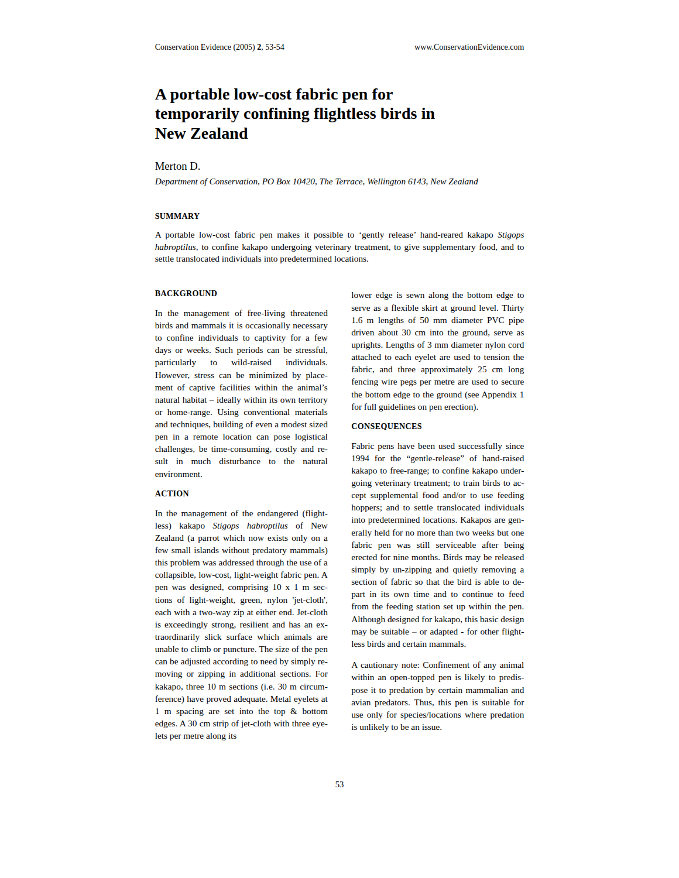Conservation Evidence (2005) 2, 53-54
www.ConservationEvidence.com
A portable low-cost fabric pen for
temporarily confining flightless birds in
New Zealand
Merton D.
Department of Conservation, PO Box 10420, The Terrace, Wellington 6143, New Zealand
SUMMARY
A portable low-cost fabric pen makes it possible to ‘gently release’ hand-reared kakapo Stigops habroptilus, to confine kakapo undergoing veterinary treatment, to give supplementary food, and to settle translocated individuals into predetermined locations.
BACKGROUND
In the management of free-living threatened birds and mammals it is occasionally necessary to confine individuals to captivity for a few days or weeks. Such periods can be stressful, particularly to wild-raised individuals. However, stress can be minimized by placement of captive facilities within the animal’s natural habitat – ideally within its own territory or home-range. Using conventional materials and techniques, building of even a modest sized pen in a remote location can pose logistical challenges, be time-consuming, costly and result in much disturbance to the natural environment.
ACTION
In the management of the endangered (flightless) kakapo Stigops habroptilus of New Zealand (a parrot which now exists only on a few small islands without predatory mammals) this problem was addressed through the use of a collapsible, low-cost, light-weight fabric pen. A pen was designed, comprising 10 x 1 m sections of light-weight, green, nylon 'jet-cloth', each with a two-way zip at either end. Jet-cloth is exceedingly strong, resilient and has an extraordinarily slick surface which animals are unable to climb or puncture. The size of the pen can be adjusted according to need by simply removing or zipping in additional sections. For kakapo, three 10 m sections (i.e. 30 m circumference) have proved adequate. Metal eyelets at 1 m spacing are set into the top & bottom edges. A 30 cm strip of jet-cloth with three eyelets per metre along its
lower edge is sewn along the bottom edge to serve as a flexible skirt at ground level. Thirty 1.6 m lengths of 50 mm diameter PVC pipe driven about 30 cm into the ground, serve as uprights. Lengths of 3 mm diameter nylon cord attached to each eyelet are used to tension the fabric, and three approximately 25 cm long fencing wire pegs per metre are used to secure the bottom edge to the ground (see Appendix 1 for full guidelines on pen erection).
CONSEQUENCES
Fabric pens have been used successfully since 1994 for the “gentle-release” of hand-raised kakapo to free-range; to confine kakapo undergoing veterinary treatment; to train birds to accept supplemental food and/or to use feeding hoppers; and to settle translocated individuals into predetermined locations. Kakapos are generally held for no more than two weeks but one fabric pen was still serviceable after being erected for nine months. Birds may be released simply by un-zipping and quietly removing a section of fabric so that the bird is able to depart in its own time and to continue to feed from the feeding station set up within the pen. Although designed for kakapo, this basic design may be suitable – or adapted - for other flightless birds and certain mammals.
A cautionary note: Confinement of any animal within an open-topped pen is likely to predispose it to predation by certain mammalian and avian predators. Thus, this pen is suitable for use only for species/locations where predation is unlikely to be an issue.
53